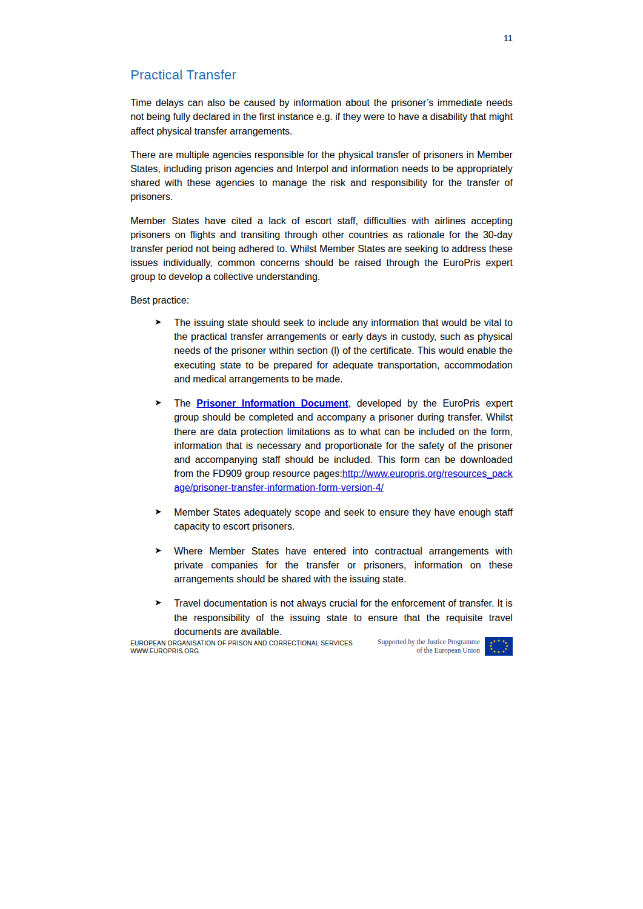11
Practical Transfer
Time delays can also be caused by information about the prisoner’s immediate needs not being fully declared in the first instance e.g. if they were to have a disability that might affect physical transfer arrangements.
There are multiple agencies responsible for the physical transfer of prisoners in Member States, including prison agencies and Interpol and information needs to be appropriately shared with these agencies to manage the risk and responsibility for the transfer of prisoners.
Member States have cited a lack of escort staff, difficulties with airlines accepting prisoners on flights and transiting through other countries as rationale for the 30-day transfer period not being adhered to. Whilst Member States are seeking to address these issues individually, common concerns should be raised through the EuroPris expert group to develop a collective understanding.
Best practice:
The issuing state should seek to include any information that would be vital to the practical transfer arrangements or early days in custody, such as physical needs of the prisoner within section (l) of the certificate. This would enable the executing state to be prepared for adequate transportation, accommodation and medical arrangements to be made.
The Prisoner Information Document, developed by the EuroPris expert group should be completed and accompany a prisoner during transfer. Whilst there are data protection limitations as to what can be included on the form, information that is necessary and proportionate for the safety of the prisoner and accompanying staff should be included. This form can be downloaded from the FD909 group resource pages:http://www.europris.org/resources_package/prisoner-transfer-information-form-version-4/
Member States adequately scope and seek to ensure they have enough staff capacity to escort prisoners.
Where Member States have entered into contractual arrangements with private companies for the transfer or prisoners, information on these arrangements should be shared with the issuing state.
Travel documentation is not always crucial for the enforcement of transfer. It is the responsibility of the issuing state to ensure that the requisite travel documents are available.
EUROPEAN ORGANISATION OF PRISON AND CORRECTIONAL SERVICES
WWW.EUROPRIS.ORG
Supported by the Justice Programme
of the European Union
★ ★ ★ ★ ★ ★ ★ ★ ★ ★ ★ ★